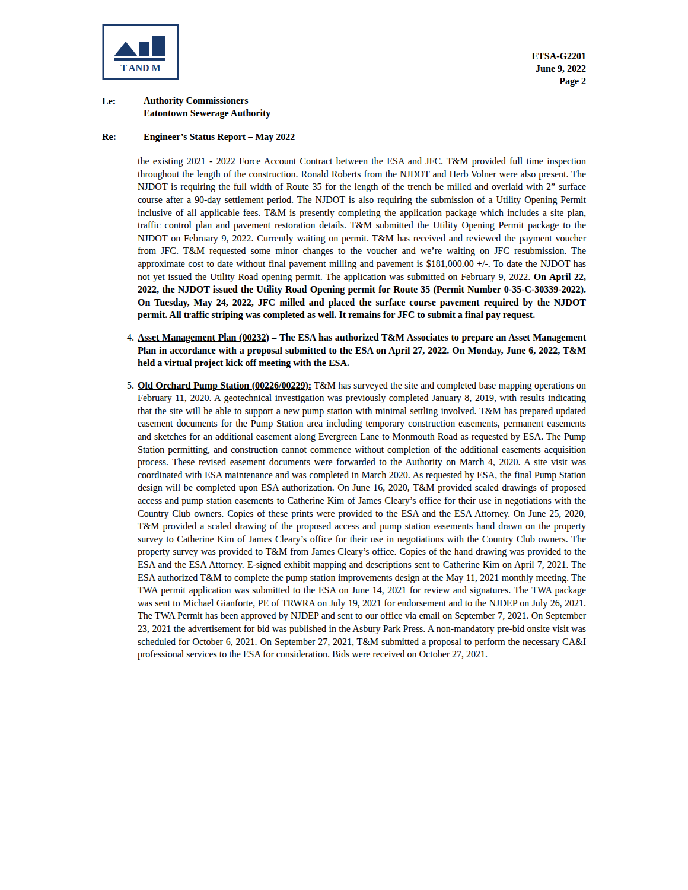T AND M
ETSA-G2201
June 9, 2022
Page 2
Le:
Authority Commissioners
Eatontown Sewerage Authority
Re:
Engineer’s Status Report – May 2022
the existing 2021 - 2022 Force Account Contract between the ESA and JFC. T&M provided full time inspection throughout the length of the construction. Ronald Roberts from the NJDOT and Herb Volner were also present. The NJDOT is requiring the full width of Route 35 for the length of the trench be milled and overlaid with 2” surface course after a 90-day settlement period. The NJDOT is also requiring the submission of a Utility Opening Permit inclusive of all applicable fees. T&M is presently completing the application package which includes a site plan, traffic control plan and pavement restoration details. T&M submitted the Utility Opening Permit package to the NJDOT on February 9, 2022. Currently waiting on permit. T&M has received and reviewed the payment voucher from JFC. T&M requested some minor changes to the voucher and we’re waiting on JFC resubmission. The approximate cost to date without final pavement milling and pavement is $181,000.00 +/-. To date the NJDOT has not yet issued the Utility Road opening permit. The application was submitted on February 9, 2022. On April 22, 2022, the NJDOT issued the Utility Road Opening permit for Route 35 (Permit Number 0-35-C-30339-2022). On Tuesday, May 24, 2022, JFC milled and placed the surface course pavement required by the NJDOT permit. All traffic striping was completed as well. It remains for JFC to submit a final pay request.
Asset Management Plan (00232) – The ESA has authorized T&M Associates to prepare an Asset Management Plan in accordance with a proposal submitted to the ESA on April 27, 2022. On Monday, June 6, 2022, T&M held a virtual project kick off meeting with the ESA.
Old Orchard Pump Station (00226/00229): T&M has surveyed the site and completed base mapping operations on February 11, 2020. A geotechnical investigation was previously completed January 8, 2019, with results indicating that the site will be able to support a new pump station with minimal settling involved. T&M has prepared updated easement documents for the Pump Station area including temporary construction easements, permanent easements and sketches for an additional easement along Evergreen Lane to Monmouth Road as requested by ESA. The Pump Station permitting, and construction cannot commence without completion of the additional easements acquisition process. These revised easement documents were forwarded to the Authority on March 4, 2020. A site visit was coordinated with ESA maintenance and was completed in March 2020. As requested by ESA, the final Pump Station design will be completed upon ESA authorization. On June 16, 2020, T&M provided scaled drawings of proposed access and pump station easements to Catherine Kim of James Cleary’s office for their use in negotiations with the Country Club owners. Copies of these prints were provided to the ESA and the ESA Attorney. On June 25, 2020, T&M provided a scaled drawing of the proposed access and pump station easements hand drawn on the property survey to Catherine Kim of James Cleary’s office for their use in negotiations with the Country Club owners. The property survey was provided to T&M from James Cleary’s office. Copies of the hand drawing was provided to the ESA and the ESA Attorney. E-signed exhibit mapping and descriptions sent to Catherine Kim on April 7, 2021. The ESA authorized T&M to complete the pump station improvements design at the May 11, 2021 monthly meeting. The TWA permit application was submitted to the ESA on June 14, 2021 for review and signatures. The TWA package was sent to Michael Gianforte, PE of TRWRA on July 19, 2021 for endorsement and to the NJDEP on July 26, 2021. The TWA Permit has been approved by NJDEP and sent to our office via email on September 7, 2021. On September 23, 2021 the advertisement for bid was published in the Asbury Park Press. A non-mandatory pre-bid onsite visit was scheduled for October 6, 2021. On September 27, 2021, T&M submitted a proposal to perform the necessary CA&I professional services to the ESA for consideration. Bids were received on October 27, 2021.